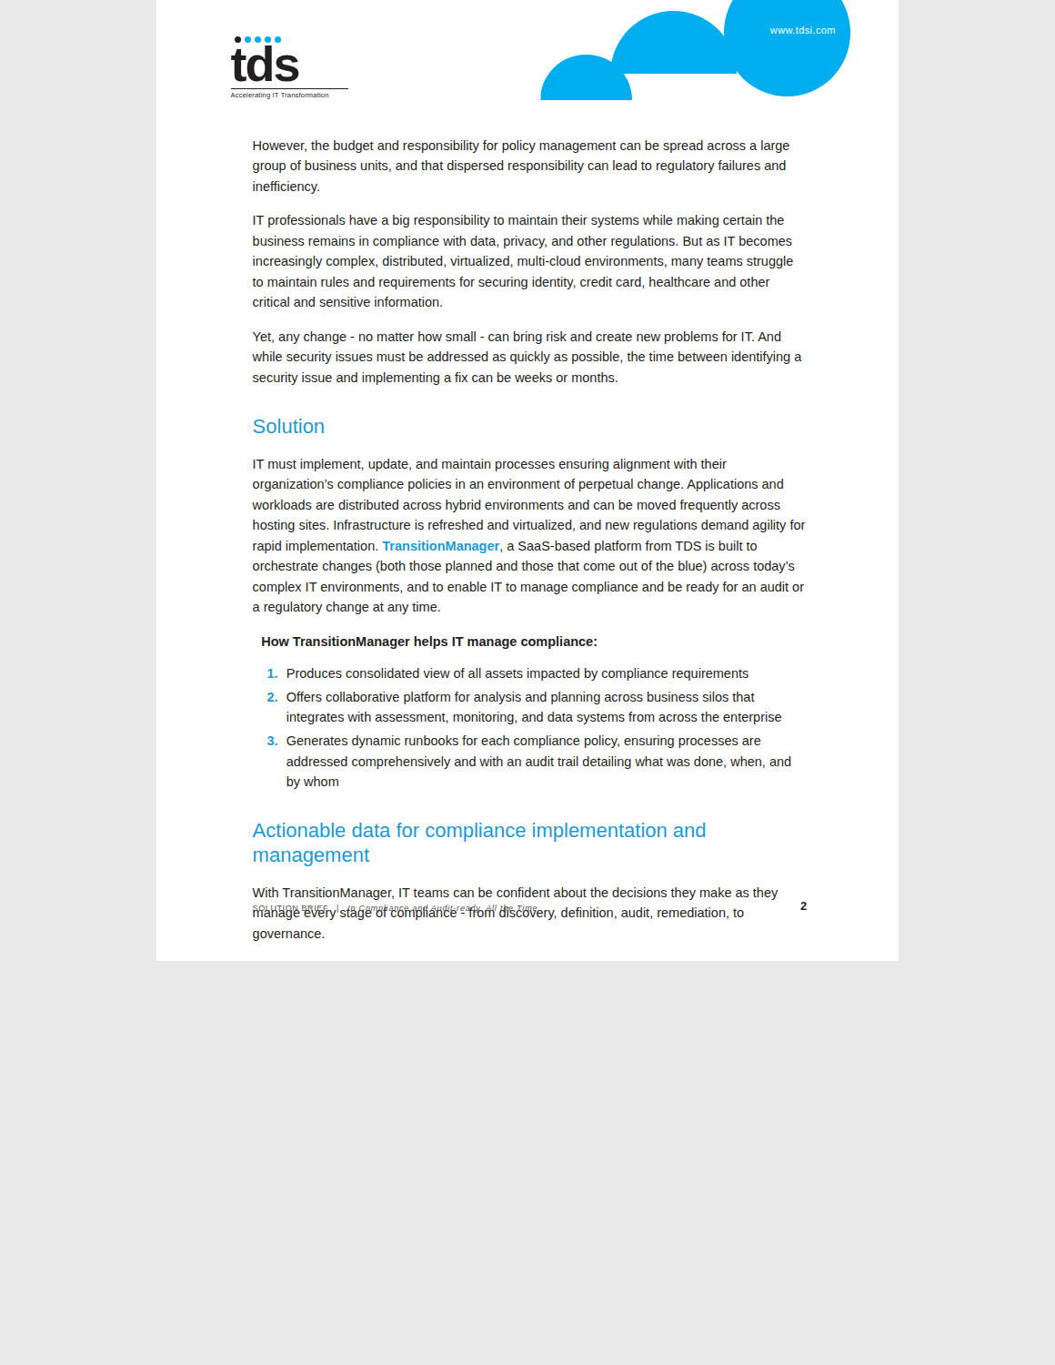www.tdsi.com
tds
Accelerating IT Transformation
However, the budget and responsibility for policy management can be spread across a large group of business units, and that dispersed responsibility can lead to regulatory failures and inefficiency.
IT professionals have a big responsibility to maintain their systems while making certain the business remains in compliance with data, privacy, and other regulations. But as IT becomes increasingly complex, distributed, virtualized, multi-cloud environments, many teams struggle to maintain rules and requirements for securing identity, credit card, healthcare and other critical and sensitive information.
Yet, any change - no matter how small - can bring risk and create new problems for IT. And while security issues must be addressed as quickly as possible, the time between identifying a security issue and implementing a fix can be weeks or months.
Solution
IT must implement, update, and maintain processes ensuring alignment with their organization’s compliance policies in an environment of perpetual change. Applications and workloads are distributed across hybrid environments and can be moved frequently across hosting sites. Infrastructure is refreshed and virtualized, and new regulations demand agility for rapid implementation. TransitionManager, a SaaS-based platform from TDS is built to orchestrate changes (both those planned and those that come out of the blue) across today’s complex IT environments, and to enable IT to manage compliance and be ready for an audit or a regulatory change at any time.
How TransitionManager helps IT manage compliance:
Produces consolidated view of all assets impacted by compliance requirements
Offers collaborative platform for analysis and planning across business silos that integrates with assessment, monitoring, and data systems from across the enterprise
Generates dynamic runbooks for each compliance policy, ensuring processes are addressed comprehensively and with an audit trail detailing what was done, when, and by whom
Actionable data for compliance implementation and management
With TransitionManager, IT teams can be confident about the decisions they make as they manage every stage of compliance - from discovery, definition, audit, remediation, to governance.
SOLUTION BRIEF | In Compliance and Audit-ready. All the Time.
2